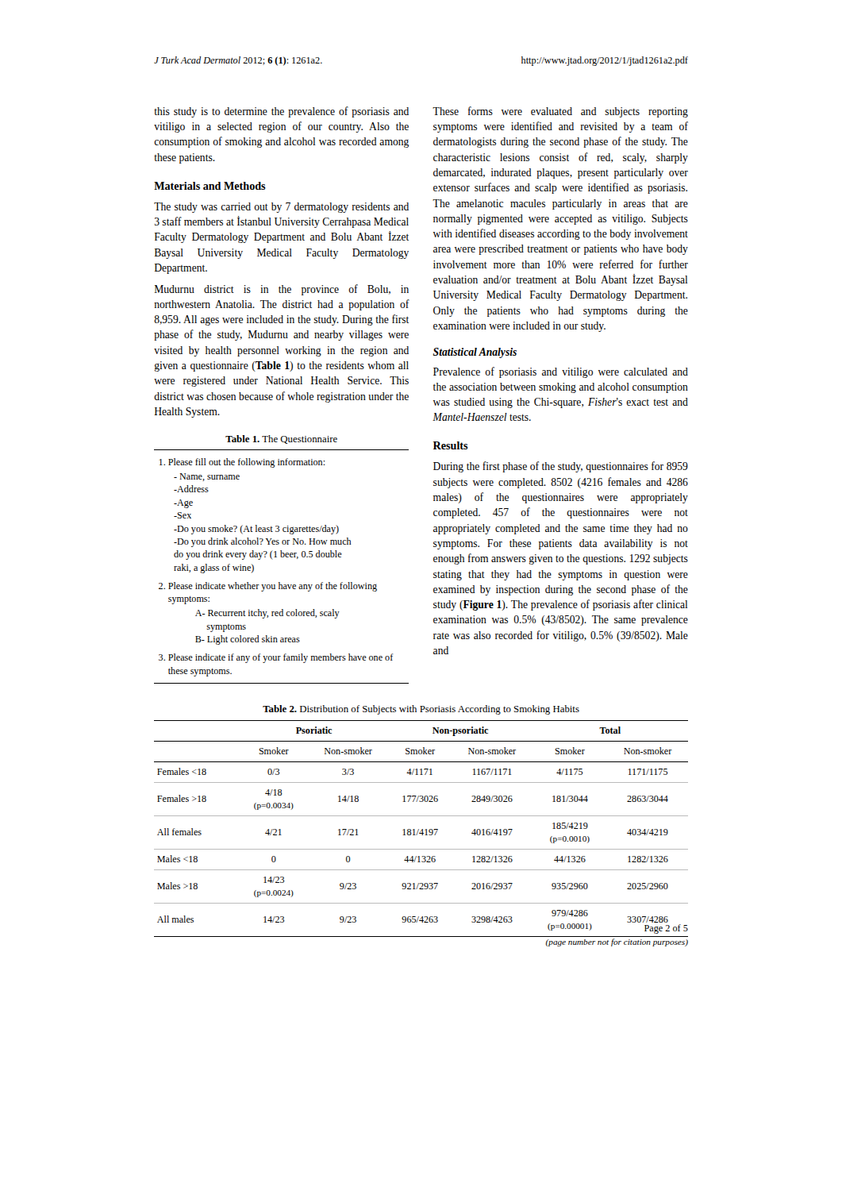J Turk Acad Dermatol 2012; 6 (1): 1261a2.
http://www.jtad.org/2012/1/jtad1261a2.pdf
this study is to determine the prevalence of psoriasis and vitiligo in a selected region of our country. Also the consumption of smoking and alcohol was recorded among these patients.
Materials and Methods
The study was carried out by 7 dermatology residents and 3 staff members at İstanbul University Cerrahpasa Medical Faculty Dermatology Department and Bolu Abant İzzet Baysal University Medical Faculty Dermatology Department.
Mudurnu district is in the province of Bolu, in northwestern Anatolia. The district had a population of 8,959. All ages were included in the study. During the first phase of the study, Mudurnu and nearby villages were visited by health personnel working in the region and given a questionnaire (Table 1) to the residents whom all were registered under National Health Service. This district was chosen because of whole registration under the Health System.
Table 1. The Questionnaire
Please fill out the following information:
- Name, surname
-Address
-Age
-Sex
-Do you smoke? (At least 3 cigarettes/day)
-Do you drink alcohol? Yes or No. How much
do you drink every day? (1 beer, 0.5 double
raki, a glass of wine)
Please indicate whether you have any of the following symptoms:
A- Recurrent itchy, red colored, scaly
symptoms
B- Light colored skin areas
Please indicate if any of your family members have one of these symptoms.
These forms were evaluated and subjects reporting symptoms were identified and revisited by a team of dermatologists during the second phase of the study. The characteristic lesions consist of red, scaly, sharply demarcated, indurated plaques, present particularly over extensor surfaces and scalp were identified as psoriasis. The amelanotic macules particularly in areas that are normally pigmented were accepted as vitiligo. Subjects with identified diseases according to the body involvement area were prescribed treatment or patients who have body involvement more than 10% were referred for further evaluation and/or treatment at Bolu Abant İzzet Baysal University Medical Faculty Dermatology Department. Only the patients who had symptoms during the examination were included in our study.
Statistical Analysis
Prevalence of psoriasis and vitiligo were calculated and the association between smoking and alcohol consumption was studied using the Chi-square, Fisher's exact test and Mantel-Haenszel tests.
Results
During the first phase of the study, questionnaires for 8959 subjects were completed. 8502 (4216 females and 4286 males) of the questionnaires were appropriately completed. 457 of the questionnaires were not appropriately completed and the same time they had no symptoms. For these patients data availability is not enough from answers given to the questions. 1292 subjects stating that they had the symptoms in question were examined by inspection during the second phase of the study (Figure 1). The prevalence of psoriasis after clinical examination was 0.5% (43/8502). The same prevalence rate was also recorded for vitiligo, 0.5% (39/8502). Male and
Table 2. Distribution of Subjects with Psoriasis According to Smoking Habits
| | Psoriatic | Non-psoriatic | Total |
| --- | --- | --- | --- |
| | Smoker | Non-smoker | Smoker | Non-smoker | Smoker | Non-smoker |
| Females <18 | 0/3 | 3/3 | 4/1171 | 1167/1171 | 4/1175 | 1171/1175 |
| Females >18 | 4/18 (p=0.0034) | 14/18 | 177/3026 | 2849/3026 | 181/3044 | 2863/3044 |
| All females | 4/21 | 17/21 | 181/4197 | 4016/4197 | 185/4219 (p=0.0010) | 4034/4219 |
| Males <18 | 0 | 0 | 44/1326 | 1282/1326 | 44/1326 | 1282/1326 |
| Males >18 | 14/23 (p=0.0024) | 9/23 | 921/2937 | 2016/2937 | 935/2960 | 2025/2960 |
| All males | 14/23 | 9/23 | 965/4263 | 3298/4263 | 979/4286 (p=0.00001) | 3307/4286 |
Page 2 of 5
(page number not for citation purposes)